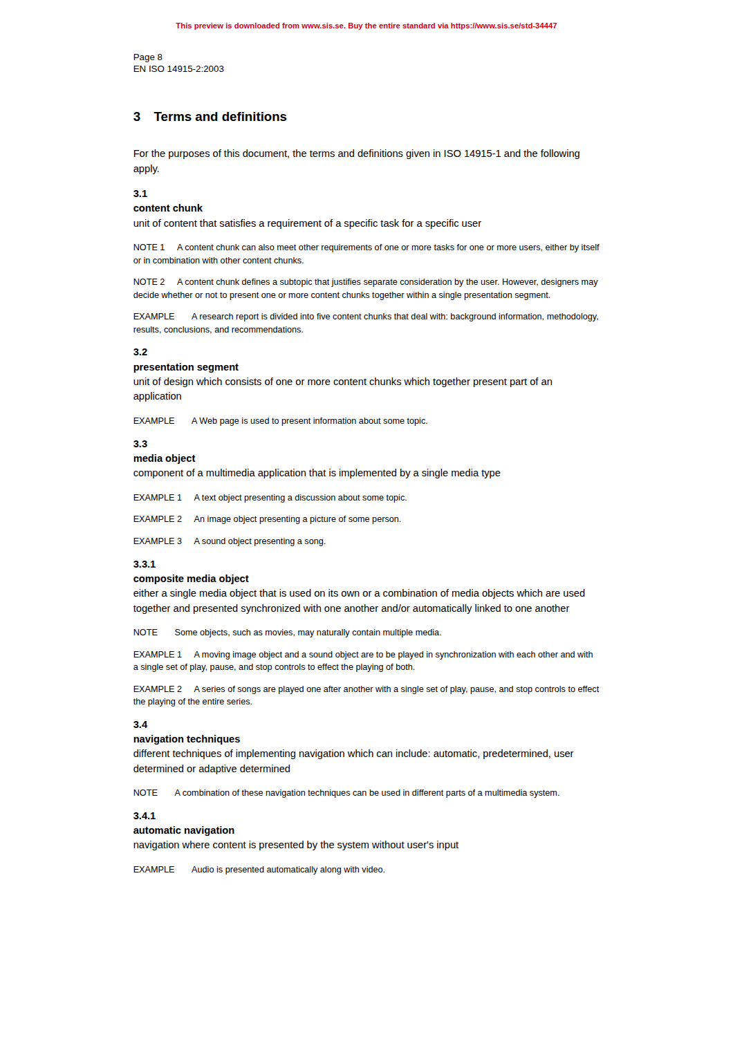This preview is downloaded from www.sis.se. Buy the entire standard via https://www.sis.se/std-34447
Page 8
EN ISO 14915-2:2003
3 Terms and definitions
For the purposes of this document, the terms and definitions given in ISO 14915-1 and the following apply.
3.1
content chunk
unit of content that satisfies a requirement of a specific task for a specific user
NOTE 1 A content chunk can also meet other requirements of one or more tasks for one or more users, either by itself or in combination with other content chunks.
NOTE 2 A content chunk defines a subtopic that justifies separate consideration by the user. However, designers may decide whether or not to present one or more content chunks together within a single presentation segment.
EXAMPLE A research report is divided into five content chunks that deal with: background information, methodology, results, conclusions, and recommendations.
3.2
presentation segment
unit of design which consists of one or more content chunks which together present part of an application
EXAMPLE A Web page is used to present information about some topic.
3.3
media object
component of a multimedia application that is implemented by a single media type
EXAMPLE 1 A text object presenting a discussion about some topic.
EXAMPLE 2 An image object presenting a picture of some person.
EXAMPLE 3 A sound object presenting a song.
3.3.1
composite media object
either a single media object that is used on its own or a combination of media objects which are used together and presented synchronized with one another and/or automatically linked to one another
NOTE Some objects, such as movies, may naturally contain multiple media.
EXAMPLE 1 A moving image object and a sound object are to be played in synchronization with each other and with a single set of play, pause, and stop controls to effect the playing of both.
EXAMPLE 2 A series of songs are played one after another with a single set of play, pause, and stop controls to effect the playing of the entire series.
3.4
navigation techniques
different techniques of implementing navigation which can include: automatic, predetermined, user determined or adaptive determined
NOTE A combination of these navigation techniques can be used in different parts of a multimedia system.
3.4.1
automatic navigation
navigation where content is presented by the system without user's input
EXAMPLE Audio is presented automatically along with video.